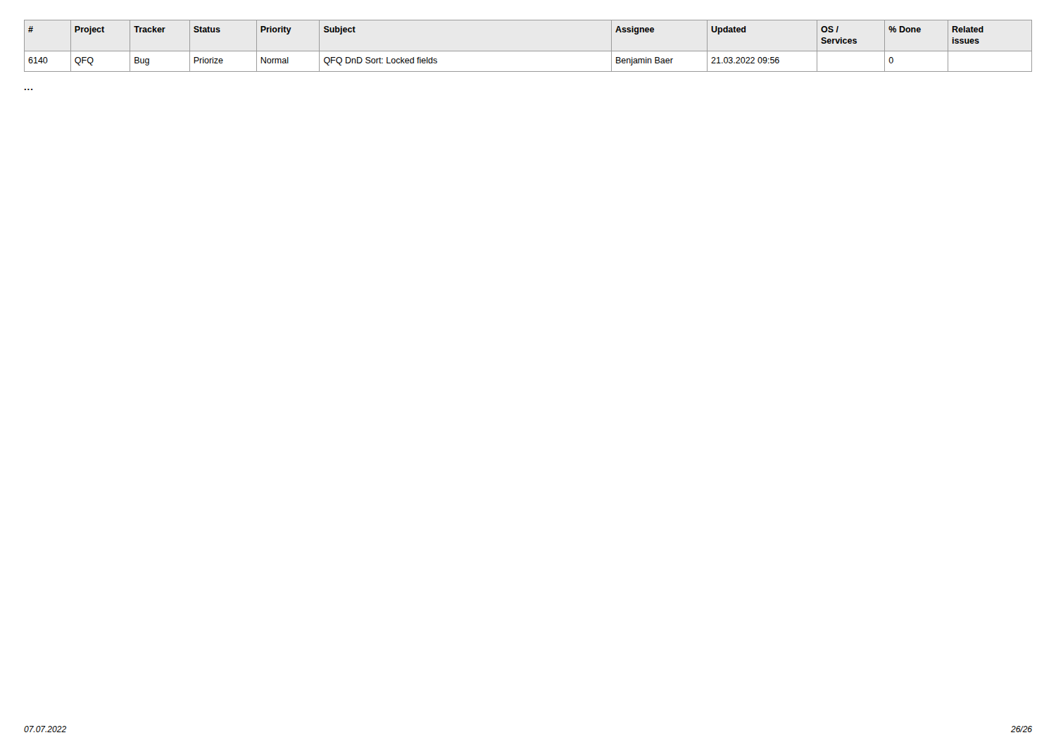| # | Project | Tracker | Status | Priority | Subject | Assignee | Updated | OS / Services | % Done | Related issues |
| --- | --- | --- | --- | --- | --- | --- | --- | --- | --- | --- |
| 6140 | QFQ | Bug | Priorize | Normal | QFQ DnD Sort: Locked fields | Benjamin Baer | 21.03.2022 09:56 | | 0 | |
...
07.07.2022 26/26